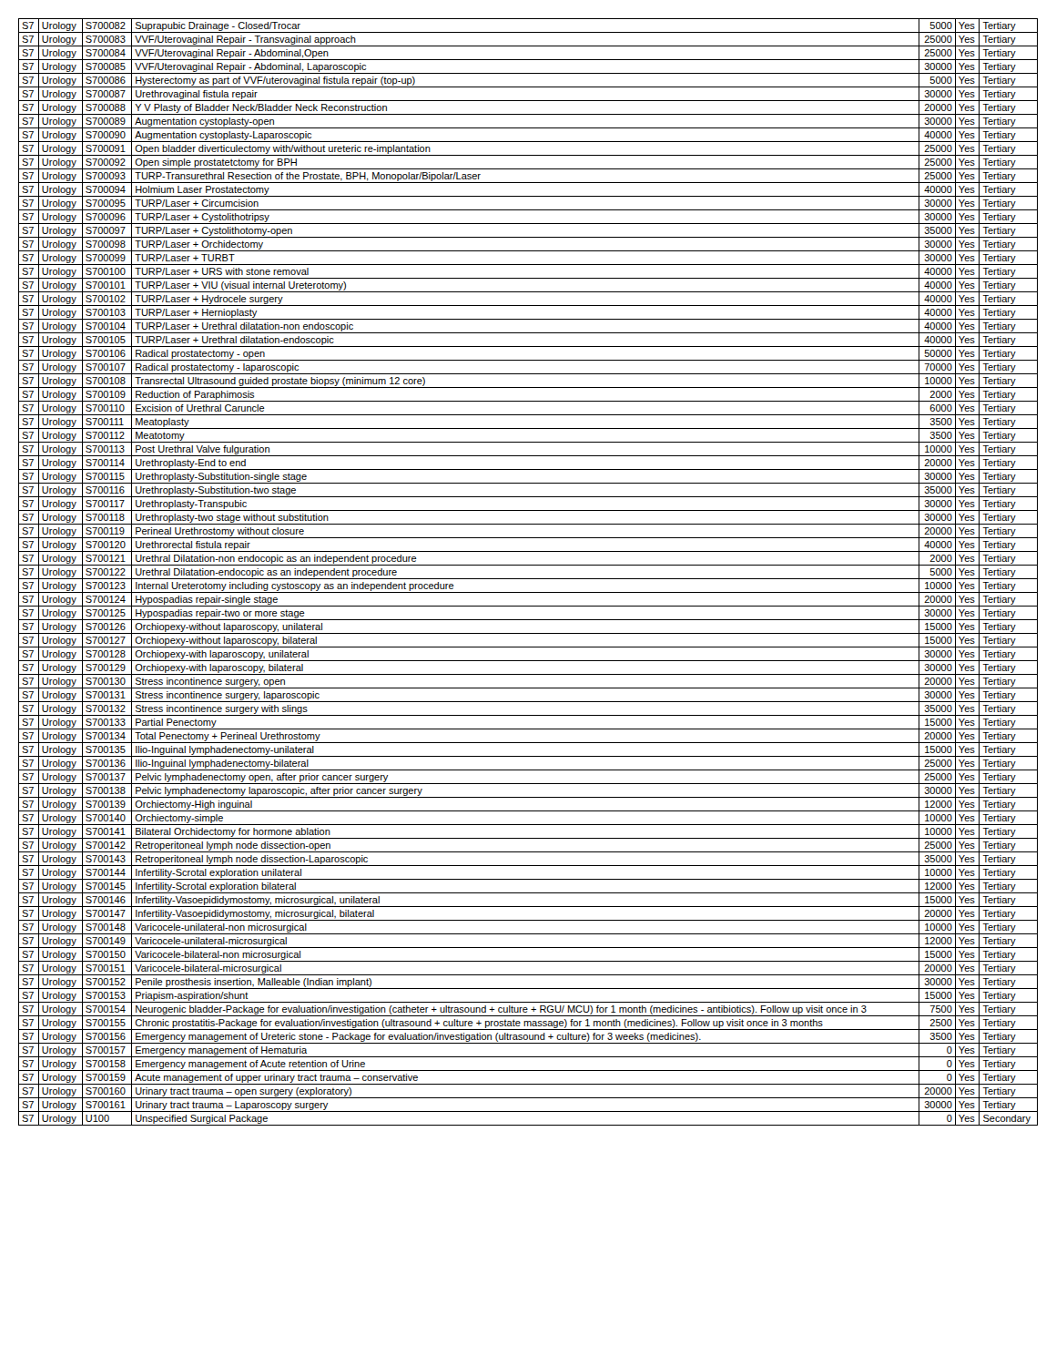| S7 | Urology | S700082 | Suprapubic Drainage - Closed/Trocar | 5000 | Yes | Tertiary |
| S7 | Urology | S700083 | VVF/Uterovaginal Repair - Transvaginal approach | 25000 | Yes | Tertiary |
| S7 | Urology | S700084 | VVF/Uterovaginal Repair - Abdominal,Open | 25000 | Yes | Tertiary |
| S7 | Urology | S700085 | VVF/Uterovaginal Repair - Abdominal, Laparoscopic | 30000 | Yes | Tertiary |
| S7 | Urology | S700086 | Hysterectomy as part of VVF/uterovaginal fistula repair (top-up) | 5000 | Yes | Tertiary |
| S7 | Urology | S700087 | Urethrovaginal fistula repair | 30000 | Yes | Tertiary |
| S7 | Urology | S700088 | Y V Plasty of Bladder Neck/Bladder Neck Reconstruction | 20000 | Yes | Tertiary |
| S7 | Urology | S700089 | Augmentation cystoplasty-open | 30000 | Yes | Tertiary |
| S7 | Urology | S700090 | Augmentation cystoplasty-Laparoscopic | 40000 | Yes | Tertiary |
| S7 | Urology | S700091 | Open bladder diverticulectomy with/without ureteric re-implantation | 25000 | Yes | Tertiary |
| S7 | Urology | S700092 | Open simple prostatetctomy for BPH | 25000 | Yes | Tertiary |
| S7 | Urology | S700093 | TURP-Transurethral Resection of the Prostate, BPH, Monopolar/Bipolar/Laser | 25000 | Yes | Tertiary |
| S7 | Urology | S700094 | Holmium Laser Prostatectomy | 40000 | Yes | Tertiary |
| S7 | Urology | S700095 | TURP/Laser + Circumcision | 30000 | Yes | Tertiary |
| S7 | Urology | S700096 | TURP/Laser + Cystolithotripsy | 30000 | Yes | Tertiary |
| S7 | Urology | S700097 | TURP/Laser + Cystolithotomy-open | 35000 | Yes | Tertiary |
| S7 | Urology | S700098 | TURP/Laser + Orchidectomy | 30000 | Yes | Tertiary |
| S7 | Urology | S700099 | TURP/Laser + TURBT | 30000 | Yes | Tertiary |
| S7 | Urology | S700100 | TURP/Laser + URS with stone removal | 40000 | Yes | Tertiary |
| S7 | Urology | S700101 | TURP/Laser + VIU (visual internal Ureterotomy) | 40000 | Yes | Tertiary |
| S7 | Urology | S700102 | TURP/Laser + Hydrocele surgery | 40000 | Yes | Tertiary |
| S7 | Urology | S700103 | TURP/Laser + Hernioplasty | 40000 | Yes | Tertiary |
| S7 | Urology | S700104 | TURP/Laser + Urethral dilatation-non endoscopic | 40000 | Yes | Tertiary |
| S7 | Urology | S700105 | TURP/Laser + Urethral dilatation-endoscopic | 40000 | Yes | Tertiary |
| S7 | Urology | S700106 | Radical prostatectomy - open | 50000 | Yes | Tertiary |
| S7 | Urology | S700107 | Radical prostatectomy - laparoscopic | 70000 | Yes | Tertiary |
| S7 | Urology | S700108 | Transrectal Ultrasound guided prostate biopsy (minimum 12 core) | 10000 | Yes | Tertiary |
| S7 | Urology | S700109 | Reduction of Paraphimosis | 2000 | Yes | Tertiary |
| S7 | Urology | S700110 | Excision of Urethral Caruncle | 6000 | Yes | Tertiary |
| S7 | Urology | S700111 | Meatoplasty | 3500 | Yes | Tertiary |
| S7 | Urology | S700112 | Meatotomy | 3500 | Yes | Tertiary |
| S7 | Urology | S700113 | Post Urethral Valve fulguration | 10000 | Yes | Tertiary |
| S7 | Urology | S700114 | Urethroplasty-End to end | 20000 | Yes | Tertiary |
| S7 | Urology | S700115 | Urethroplasty-Substitution-single stage | 30000 | Yes | Tertiary |
| S7 | Urology | S700116 | Urethroplasty-Substitution-two stage | 35000 | Yes | Tertiary |
| S7 | Urology | S700117 | Urethroplasty-Transpubic | 30000 | Yes | Tertiary |
| S7 | Urology | S700118 | Urethroplasty-two stage without substitution | 30000 | Yes | Tertiary |
| S7 | Urology | S700119 | Perineal Urethrostomy without closure | 20000 | Yes | Tertiary |
| S7 | Urology | S700120 | Urethrorectal fistula repair | 40000 | Yes | Tertiary |
| S7 | Urology | S700121 | Urethral Dilatation-non endocopic as an independent procedure | 2000 | Yes | Tertiary |
| S7 | Urology | S700122 | Urethral Dilatation-endocopic as an independent procedure | 5000 | Yes | Tertiary |
| S7 | Urology | S700123 | Internal Ureterotomy including cystoscopy as an independent procedure | 10000 | Yes | Tertiary |
| S7 | Urology | S700124 | Hypospadias repair-single stage | 20000 | Yes | Tertiary |
| S7 | Urology | S700125 | Hypospadias repair-two or more stage | 30000 | Yes | Tertiary |
| S7 | Urology | S700126 | Orchiopexy-without laparoscopy, unilateral | 15000 | Yes | Tertiary |
| S7 | Urology | S700127 | Orchiopexy-without laparoscopy, bilateral | 15000 | Yes | Tertiary |
| S7 | Urology | S700128 | Orchiopexy-with laparoscopy, unilateral | 30000 | Yes | Tertiary |
| S7 | Urology | S700129 | Orchiopexy-with laparoscopy, bilateral | 30000 | Yes | Tertiary |
| S7 | Urology | S700130 | Stress incontinence surgery, open | 20000 | Yes | Tertiary |
| S7 | Urology | S700131 | Stress incontinence surgery, laparoscopic | 30000 | Yes | Tertiary |
| S7 | Urology | S700132 | Stress incontinence surgery with slings | 35000 | Yes | Tertiary |
| S7 | Urology | S700133 | Partial Penectomy | 15000 | Yes | Tertiary |
| S7 | Urology | S700134 | Total Penectomy + Perineal Urethrostomy | 20000 | Yes | Tertiary |
| S7 | Urology | S700135 | Ilio-Inguinal lymphadenectomy-unilateral | 15000 | Yes | Tertiary |
| S7 | Urology | S700136 | Ilio-Inguinal lymphadenectomy-bilateral | 25000 | Yes | Tertiary |
| S7 | Urology | S700137 | Pelvic lymphadenectomy open, after prior cancer surgery | 25000 | Yes | Tertiary |
| S7 | Urology | S700138 | Pelvic lymphadenectomy laparoscopic, after prior cancer surgery | 30000 | Yes | Tertiary |
| S7 | Urology | S700139 | Orchiectomy-High inguinal | 12000 | Yes | Tertiary |
| S7 | Urology | S700140 | Orchiectomy-simple | 10000 | Yes | Tertiary |
| S7 | Urology | S700141 | Bilateral Orchidectomy for hormone ablation | 10000 | Yes | Tertiary |
| S7 | Urology | S700142 | Retroperitoneal lymph node dissection-open | 25000 | Yes | Tertiary |
| S7 | Urology | S700143 | Retroperitoneal lymph node dissection-Laparoscopic | 35000 | Yes | Tertiary |
| S7 | Urology | S700144 | Infertility-Scrotal exploration unilateral | 10000 | Yes | Tertiary |
| S7 | Urology | S700145 | Infertility-Scrotal exploration bilateral | 12000 | Yes | Tertiary |
| S7 | Urology | S700146 | Infertility-Vasoepididymostomy, microsurgical, unilateral | 15000 | Yes | Tertiary |
| S7 | Urology | S700147 | Infertility-Vasoepididymostomy, microsurgical, bilateral | 20000 | Yes | Tertiary |
| S7 | Urology | S700148 | Varicocele-unilateral-non microsurgical | 10000 | Yes | Tertiary |
| S7 | Urology | S700149 | Varicocele-unilateral-microsurgical | 12000 | Yes | Tertiary |
| S7 | Urology | S700150 | Varicocele-bilateral-non microsurgical | 15000 | Yes | Tertiary |
| S7 | Urology | S700151 | Varicocele-bilateral-microsurgical | 20000 | Yes | Tertiary |
| S7 | Urology | S700152 | Penile prosthesis insertion, Malleable (Indian implant) | 30000 | Yes | Tertiary |
| S7 | Urology | S700153 | Priapism-aspiration/shunt | 15000 | Yes | Tertiary |
| S7 | Urology | S700154 | Neurogenic bladder-Package for evaluation/investigation (catheter + ultrasound + culture + RGU/ MCU) for 1 month (medicines - antibiotics). Follow up visit once in 3 | 7500 | Yes | Tertiary |
| S7 | Urology | S700155 | Chronic prostatitis-Package for evaluation/investigation (ultrasound + culture + prostate massage) for 1 month (medicines). Follow up visit once in 3 months | 2500 | Yes | Tertiary |
| S7 | Urology | S700156 | Emergency management of Ureteric stone - Package for evaluation/investigation (ultrasound + culture) for 3 weeks (medicines). | 3500 | Yes | Tertiary |
| S7 | Urology | S700157 | Emergency management of Hematuria | 0 | Yes | Tertiary |
| S7 | Urology | S700158 | Emergency management of Acute retention of Urine | 0 | Yes | Tertiary |
| S7 | Urology | S700159 | Acute management of upper urinary tract trauma – conservative | 0 | Yes | Tertiary |
| S7 | Urology | S700160 | Urinary tract trauma – open surgery (exploratory) | 20000 | Yes | Tertiary |
| S7 | Urology | S700161 | Urinary tract trauma – Laparoscopy surgery | 30000 | Yes | Tertiary |
| S7 | Urology | U100 | Unspecified Surgical Package | 0 | Yes | Secondary |